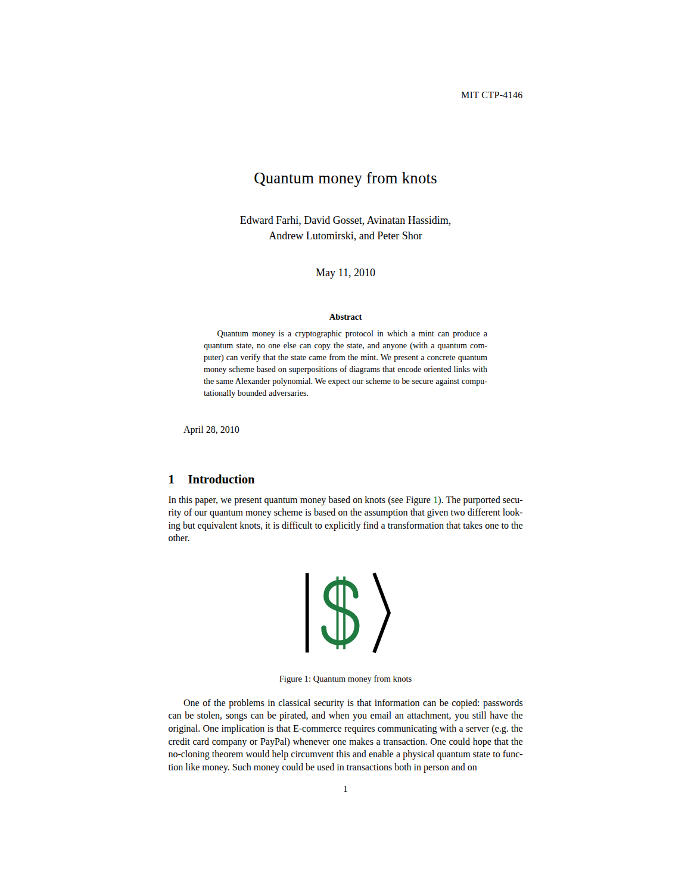MIT CTP-4146
Quantum money from knots
Edward Farhi, David Gosset, Avinatan Hassidim,
Andrew Lutomirski, and Peter Shor
May 11, 2010
Abstract
Quantum money is a cryptographic protocol in which a mint can produce a quantum state, no one else can copy the state, and anyone (with a quantum computer) can verify that the state came from the mint. We present a concrete quantum money scheme based on superpositions of diagrams that encode oriented links with the same Alexander polynomial. We expect our scheme to be secure against computationally bounded adversaries.
April 28, 2010
1 Introduction
In this paper, we present quantum money based on knots (see Figure 1). The purported security of our quantum money scheme is based on the assumption that given two different looking but equivalent knots, it is difficult to explicitly find a transformation that takes one to the other.
Figure 1: Quantum money from knots
One of the problems in classical security is that information can be copied: passwords can be stolen, songs can be pirated, and when you email an attachment, you still have the original. One implication is that E-commerce requires communicating with a server (e.g. the credit card company or PayPal) whenever one makes a transaction. One could hope that the no-cloning theorem would help circumvent this and enable a physical quantum state to function like money. Such money could be used in transactions both in person and on
1